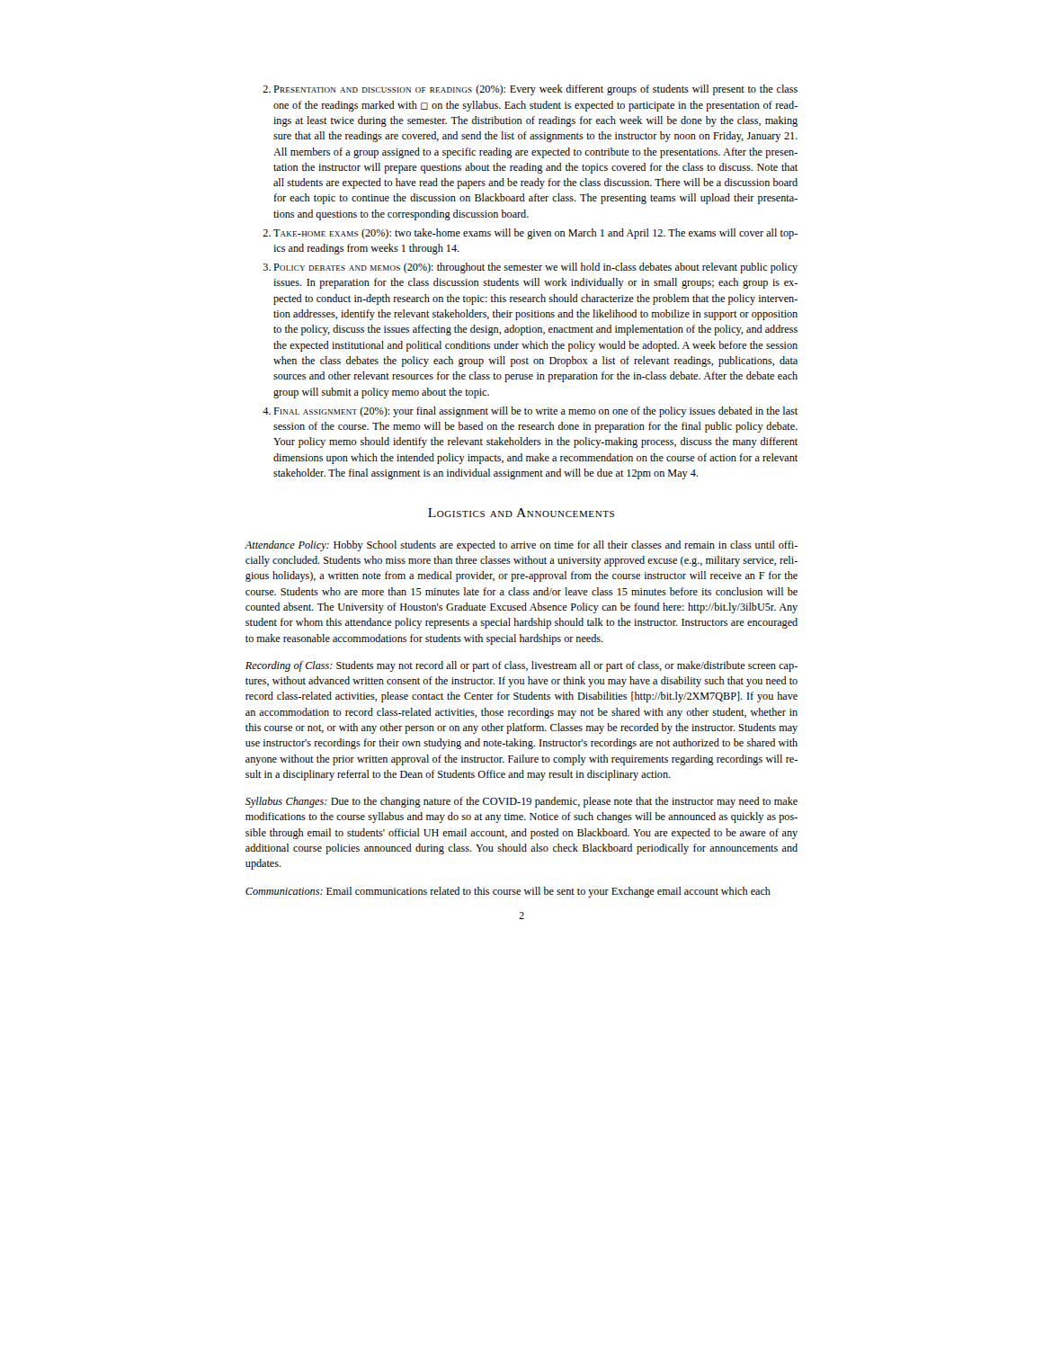Presentation and discussion of readings (20%): Every week different groups of students will present to the class one of the readings marked with ◻ on the syllabus. Each student is expected to participate in the presentation of readings at least twice during the semester. The distribution of readings for each week will be done by the class, making sure that all the readings are covered, and send the list of assignments to the instructor by noon on Friday, January 21. All members of a group assigned to a specific reading are expected to contribute to the presentations. After the presentation the instructor will prepare questions about the reading and the topics covered for the class to discuss. Note that all students are expected to have read the papers and be ready for the class discussion. There will be a discussion board for each topic to continue the discussion on Blackboard after class. The presenting teams will upload their presentations and questions to the corresponding discussion board.
Take-home exams (20%): two take-home exams will be given on March 1 and April 12. The exams will cover all topics and readings from weeks 1 through 14.
Policy debates and memos (20%): throughout the semester we will hold in-class debates about relevant public policy issues. In preparation for the class discussion students will work individually or in small groups; each group is expected to conduct in-depth research on the topic: this research should characterize the problem that the policy intervention addresses, identify the relevant stakeholders, their positions and the likelihood to mobilize in support or opposition to the policy, discuss the issues affecting the design, adoption, enactment and implementation of the policy, and address the expected institutional and political conditions under which the policy would be adopted. A week before the session when the class debates the policy each group will post on Dropbox a list of relevant readings, publications, data sources and other relevant resources for the class to peruse in preparation for the in-class debate. After the debate each group will submit a policy memo about the topic.
Final assignment (20%): your final assignment will be to write a memo on one of the policy issues debated in the last session of the course. The memo will be based on the research done in preparation for the final public policy debate. Your policy memo should identify the relevant stakeholders in the policy-making process, discuss the many different dimensions upon which the intended policy impacts, and make a recommendation on the course of action for a relevant stakeholder. The final assignment is an individual assignment and will be due at 12pm on May 4.
Logistics and Announcements
Attendance Policy: Hobby School students are expected to arrive on time for all their classes and remain in class until officially concluded. Students who miss more than three classes without a university approved excuse (e.g., military service, religious holidays), a written note from a medical provider, or pre-approval from the course instructor will receive an F for the course. Students who are more than 15 minutes late for a class and/or leave class 15 minutes before its conclusion will be counted absent. The University of Houston's Graduate Excused Absence Policy can be found here: http://bit.ly/3ilbU5r. Any student for whom this attendance policy represents a special hardship should talk to the instructor. Instructors are encouraged to make reasonable accommodations for students with special hardships or needs.
Recording of Class: Students may not record all or part of class, livestream all or part of class, or make/distribute screen captures, without advanced written consent of the instructor. If you have or think you may have a disability such that you need to record class-related activities, please contact the Center for Students with Disabilities [http://bit.ly/2XM7QBP]. If you have an accommodation to record class-related activities, those recordings may not be shared with any other student, whether in this course or not, or with any other person or on any other platform. Classes may be recorded by the instructor. Students may use instructor's recordings for their own studying and note-taking. Instructor's recordings are not authorized to be shared with anyone without the prior written approval of the instructor. Failure to comply with requirements regarding recordings will result in a disciplinary referral to the Dean of Students Office and may result in disciplinary action.
Syllabus Changes: Due to the changing nature of the COVID-19 pandemic, please note that the instructor may need to make modifications to the course syllabus and may do so at any time. Notice of such changes will be announced as quickly as possible through email to students' official UH email account, and posted on Blackboard. You are expected to be aware of any additional course policies announced during class. You should also check Blackboard periodically for announcements and updates.
Communications: Email communications related to this course will be sent to your Exchange email account which each
2